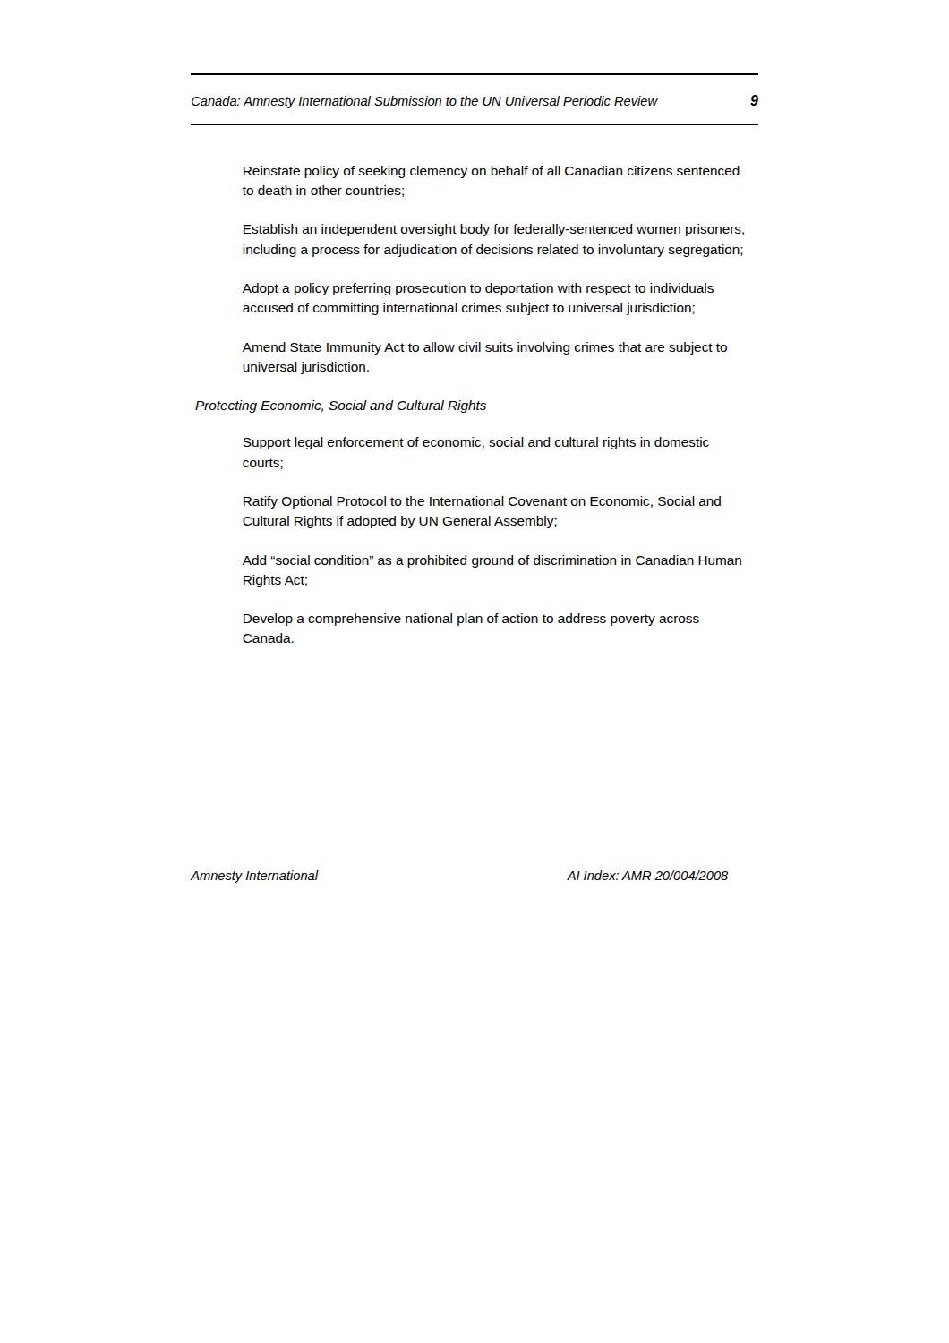Canada: Amnesty International Submission to the UN Universal Periodic Review 9
Reinstate policy of seeking clemency on behalf of all Canadian citizens sentenced to death in other countries;
Establish an independent oversight body for federally-sentenced women prisoners, including a process for adjudication of decisions related to involuntary segregation;
Adopt a policy preferring prosecution to deportation with respect to individuals accused of committing international crimes subject to universal jurisdiction;
Amend State Immunity Act to allow civil suits involving crimes that are subject to universal jurisdiction.
Protecting Economic, Social and Cultural Rights
Support legal enforcement of economic, social and cultural rights in domestic courts;
Ratify Optional Protocol to the International Covenant on Economic, Social and Cultural Rights if adopted by UN General Assembly;
Add “social condition” as a prohibited ground of discrimination in Canadian Human Rights Act;
Develop a comprehensive national plan of action to address poverty across Canada.
Amnesty International AI Index: AMR 20/004/2008